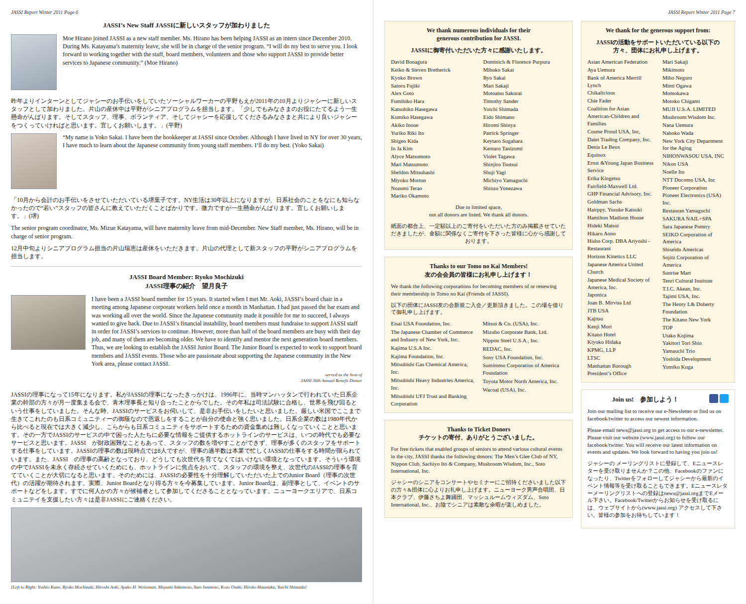JASSI Report Winter 2011 Page 6
JASSI’s New Staff JASSIに新しいスタッフが加わりました
Moe Hirano joined JASSI as a new staff member. Ms. Hirano has been helping JASSI as an intern since December 2010. During Ms. Katayama’s maternity leave, she will be in charge of the senior program. “I will do my best to serve you. I look forward to working together with the staff, board members, volunteers and those who support JASSI to provide better services to Japanese community.” (Moe Hirano)
昨年よりインターンとしてジャシーのお手伝いをしていたソーシャルワーカーの平野もえが2011年の10月よりジャシーに新しいスタッフとして加わりました。片山の産休中は平野がシニアプログラムを担当します。「少しでもみなさまのお役にたてるよう一生懸命がんばります。そしてスタッフ、理事、ボランティア、そしてジャシーを応援してくださるみなさまと共により良いジャシーをつくっていければと思います。宜しくお願いします。」(平野)
“My name is Yoko Sakai. I have been the bookkeeper at JASSI since October. Although I have lived in NY for over 30 years, I have much to learn about the Japanese community from young staff members. I’ll do my best. (Yoko Sakai)
「10月から会計のお手伝いをさせていただいている堺葉子です。NY生活は30年以上になりますが、日系社会のことをなにも知らなかったので“若い”スタッフの皆さんに教えていただくことばかりです。微力ですが一生懸命がんばります。宜しくお願いします。」(堺)
The senior program coordinator, Ms. Mizue Katayama, will have maternity leave from mid-December. New Staff member, Ms. Hirano, will be in charge of senior program.
12月中旬よりシニアプログラム担当の片山瑞恵は産休をいただきます。片山の代理として新スタッフの平野がシニアプログラムを担当します。
JASSI Board Member: Ryoko Mochizuki
JASSI理事の紹介　望月良子
I have been a JASSI board member for 15 years. It started when I met Mr. Aoki, JASSI’s board chair in a meeting among Japanese corporate workers held once a month in Manhattan. I had just passed the bar exam and was working all over the world. Since the Japanese community made it possible for me to succeed, I always wanted to give back. Due to JASSI’s financial instability, board members must fundraise to support JASSI staff in order for JASSI’s services to continue. However, more than half of the board members are busy with their day job, and many of them are becoming older. We have to identify and mentor the next generation board members. Thus, we are looking to establish the JASSI Junior Board. The Junior Board is expected to work to support board members and JASSI events. Those who are passionate about supporting the Japanese community in the New York area, please contact JASSI.
served as the host of
JASSI 30th Annual Benefit Dinner
JASSIの理事になって15年になります。私がJASSIの理事になったきっかけは、1996年に、当時マンハッタンで行われていた日系企業の幹部の方々が月一度集まる会で、青木理事長と知り合ったことからでした。その年私は司法試験に合格し、世界を飛び回るという仕事をしていました。そんな時、JASSIのサービスをお伺いして、是非お手伝いをしたいと思いました。厳しい米国でここまで生きてこれたのも日系コミュニティーの御蔭なので恩返しをすることが自分の使命と強く思いました。日系企業の数は1980年代から比べると現在では大きく減少し、こらからも日系コミュニティをサポートするための資金集めは難しくなっていくことと思います。その一方でJASSIのサービスの中で困った人たちに必要な情報をご提供するホットラインのサービスは、いつの時代でも必要なサービスと思います。JASSI　が財政困難なこともあって、スタッフの数を増やすことができず、理事が多くのスタッフをサポートする仕事をしています。JASSIの理事の数は現時点では8人ですが、理事の過半数は本業で忙しくJASSIの仕事をする時間が限られています。また、JASSI　の理事の高齢となっており、どうしても次世代を育てなくてはいけない環境となっています。そういう環境の中でJASSIを未永く存続させていくためにも、ホットラインに焦点をおいて、スタッフの環境を整え、次世代のJASSIの理事を育てていくことが大切になると思います。そのためには、JASSIの必要性を十分理解していただいた上でのJunior Board（理事の次世代）の活躍が期待されます。実際、Junior Boardとなり得る方々を今募集しています。Junior Boardは、副理事として、イベントのサポートなどをします。すでに何人かの方々が候補者として参加してくださることとなっています。ニューヨークエリアで、日系コミュニテイを支援したい方々は是非JASSIにご連絡ください。
[Left to Right: Yoshio Kano, Ryoko Mochizuki, Hiroshi Aoki, Ayako H. Weissman, Mayumi Sakamoto, Sato Iwamoto, Kozo Osaki, Hiroko Hatanaka, Yuichi Shimada]
JASSI Report Winter 2011 Page 7
We thank numerous individuals for their
generous contribution for JASSI.
JASSIに御寄付いただいた方々に感謝いたします。
David Bonagura
Keiko & Steven Bretherick
Kyoko Brown
Satoru Fujiki
Alex Goto
Fumihiko Hara
Katsuhiko Hasegawa
Kumiko Hasegawa
Akiko Inoue
Yuriko Riki Ito
Shigeo Kida
In Ja Kim
Alyce Matsumoto
Mari Matsumoto
Sheldon Mitsuhashi
Miyoko Morton
Nozomi Terao
Mariko Okamoto
Dominich & Florence Purpura
Mihoko Sakai
Ryo Sakai
Mari Sakaji
Motoatsu Sakurai
Timothy Sander
Yoichi Shimada
Eido Shimano
Hiromi Shinya
Patrick Springer
Keytaro Sugahara
Kentaro Tanizumi
Violet Tagawa
Shinjiro Tsutsui
Shuji Yagi
Michiyo Yamaguchi
Shinzo Yonezawa
Due to limited space,
not all donors are listed. We thank all donors.
紙面の都合上、一定額以上のご寄付をいただいた方のみ掲載させていただきましたが、金額に関係なくご寄付を下さった皆様に心から感謝しております。
Thanks to our Tomo no Kai Members!
友の会会員の皆様にお礼申し上げます！
We thank the following corporations for becoming members of or renewing their membership in Tomo no Kai (Friends of JASSI).
以下の団体にJASSI友の会新規ご入会／更新頂きました。この場を借りて御礼申し上げます。
Eisai USA Foundation, Inc.
The Japanese Chamber of Commerce and Industry of New York, Inc.
Kajima U.S.A Inc.
Kajima Foundation, Inc.
Mitsubishi Gas Chemical America, Inc.
Mitsubishi Heavy Industries America, Inc.
Mitsubishi UFJ Trust and Banking Corporation
Mitsui & Co. (USA), Inc.
Mizuho Corporate Bank, Ltd.
Nippon Steel U.S.A., Inc.
REDAC, Inc.
Sony USA Foundation, Inc.
Sumitomo Corporation of America Foundation
Toyota Motor North America, Inc.
Wacoal (USA), Inc.
Thanks to Ticket Donors
チケットの寄付、ありがとうございました。
For free tickets that enabled groups of seniors to attend various cultural events in the city, JASSI thanks the following donors: The Men’s Glee Club of NY, Nippon Club, Sachiyo Ito & Company, Mushroom Wisdom, Inc., Soto International, Inc.
ジャシーのシニアをコンサートやセミナーにご招待くださいました以下の方々&団体に心よりお礼申し上げます。ニューヨーク男声合唱団、日本クラブ、伊藤さちよ舞踊団、マッシュルームウィズダム、Soto International, Inc.、お陰でシニアは素敵な余暇が楽しめました。
We thank for the generous support from:
JASSIの活動をサポートいただいている以下の方々、団体にお礼申し上げます。
Asian American Federation
Aya Uemura
Bank of America Merrill Lynch
Chikalicious
Chie Fader
Coalition for Asian American-Children and Families
Cosme Proud USA, Inc,
Daiei Trading Company, Inc.
Denis Le Beux
Equinox
Ernst &Young Japan Business Service
Erika Kingetsu
Fairfield-Maxwell Ltd.
GHP Financial Advisory, Inc.
Goldman Sachs
Hairppy, Yusuke Katsuki
Hamilton Madison House
Hideki Matsui
Hikaru Aono
Hisho Corp. DBA Ariyoshi - Restaurant
Horizon Kinetics LLC
Japanese America United Church
Japanese Medical Society of America, Inc.
Japonica
Joan B. Mirviss Ltd
JTB USA
Kajitsu
Kenji Mori
Kitano Hotel
Kiyoko Hidaka
KPMG, LLP
LTSC
Manhattan Borough President’s Office
Mari Sakaji
Mikimoto
Miho Neguro
Mimi Ogawa
Momokawa
Motoko Chigami
MUJI U.S.A. LIMITED
Mushroom Wisdom Inc.
Nana Uemura
Nahoko Wada
New York City Department for the Aging
NIHONWASOU USA, INC
Nikon USA
Noelle Ito
NTT Docomo USA, Inc
Pioneer Corporation
Pioneer Electronics (USA) Inc.
Restauran Yamaguchi
SAKURA NAIL+SPA
Sara Japanese Pottery
SEIKO Corporation of America
Shiseido Americas
Sojitz Corporation of America
Sunrise Mart
Tenri Cultural Institute
T.I.C. Akean, Inc.
Tajimi USA, Inc.
The Henry L& Doherty Foundation
The Kitano New York
TOP
Utako Kojima
Yakitori Tori Shin
Yamauchi Trio
Yoshida Development
Yumiko Kuga
Join us!　参加しよう！
Join our mailing list to receive our e-Newsletter or find us on facebook/twitter to access our newest information.
Please email news@jassi.org to get access to our e-newsletter. Please visit our website (www.jassi.org) to follow our facebook/twitter. You will receive our latest information on events and updates. We look forward to having you join us!
ジャシーの メーリングリストに登録して、Eニュースレターを受け取りませんか？この他、Facebookのファンになったり、Twitterをフォローしてジャシーから最新のイベント情報等を受け取ることもできます。Eニュースレターメーリングリストへの登録はnews@jassi.orgまでEメール下さい。Facebook/Twitterからお知らせを受け取るには、ウェブサイトから(www.jassi.org) アクセスして下さい。皆様の参加をお待ちしています！